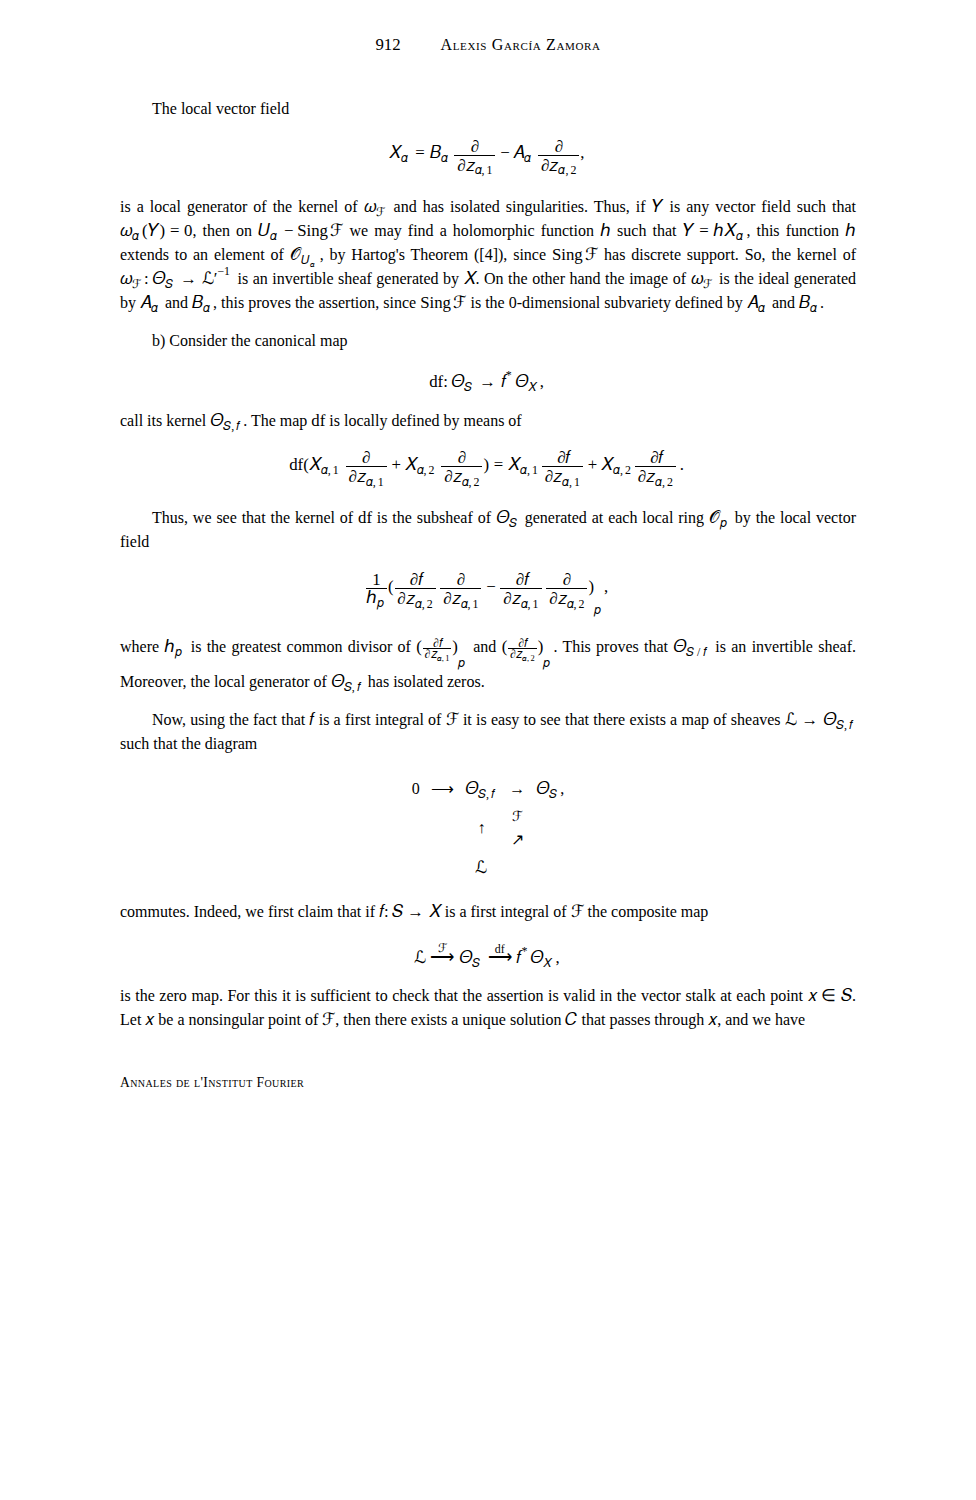912 Alexis García Zamora
The local vector field
Xα = Bα ∂∂zα,1 − Aα ∂∂zα,2 ,
is a local generator of the kernel of ωℱ and has isolated singularities. Thus, if Y is any vector field such that ωα(Y)=0, then on Uα−Singℱ we may find a holomorphic function h such that Y=hXα, this function h extends to an element of 𝒪Uα, by Hartog's Theorem ([4]), since Singℱ has discrete support. So, the kernel of ωℱ:ΘS→ℒ′−1 is an invertible sheaf generated by X. On the other hand the image of ωℱ is the ideal generated by Aα and Bα, this proves the assertion, since Singℱ is the 0-dimensional subvariety defined by Aα and Bα.
b) Consider the canonical map
df : ΘS → f* ΘX ,
call its kernel ΘS,f. The map df is locally defined by means of
df ( Xα,1 ∂∂zα,1 + Xα,2 ∂∂zα,2 ) = Xα,1 ∂f∂zα,1 + Xα,2 ∂f∂zα,2 .
Thus, we see that the kernel of df is the subsheaf of ΘS generated at each local ring 𝒪p by the local vector field
1hp ( ∂f∂zα,2 ∂∂zα,1 − ∂f∂zα,1 ∂∂zα,2 ) p ,
where hp is the greatest common divisor of (∂f∂zα,1)p and (∂f∂zα,2)p. This proves that ΘS/f is an invertible sheaf. Moreover, the local generator of ΘS,f has isolated zeros.
Now, using the fact that f is a first integral of ℱ it is easy to see that there exists a map of sheaves ℒ→ΘS,f such that the diagram
| 0 | ⟶ | Θ S , f | → | Θ S , |
| | | ↑ | ℱ ↗ | |
| | | ℒ | | |
commutes. Indeed, we first claim that if f:S→X is a first integral of ℱ the composite map
ℒ ⟶ℱ ΘS ⟶df f* ΘX ,
is the zero map. For this it is sufficient to check that the assertion is valid in the vector stalk at each point x∈S. Let x be a nonsingular point of ℱ, then there exists a unique solution C that passes through x, and we have
Annales de l'Institut Fourier